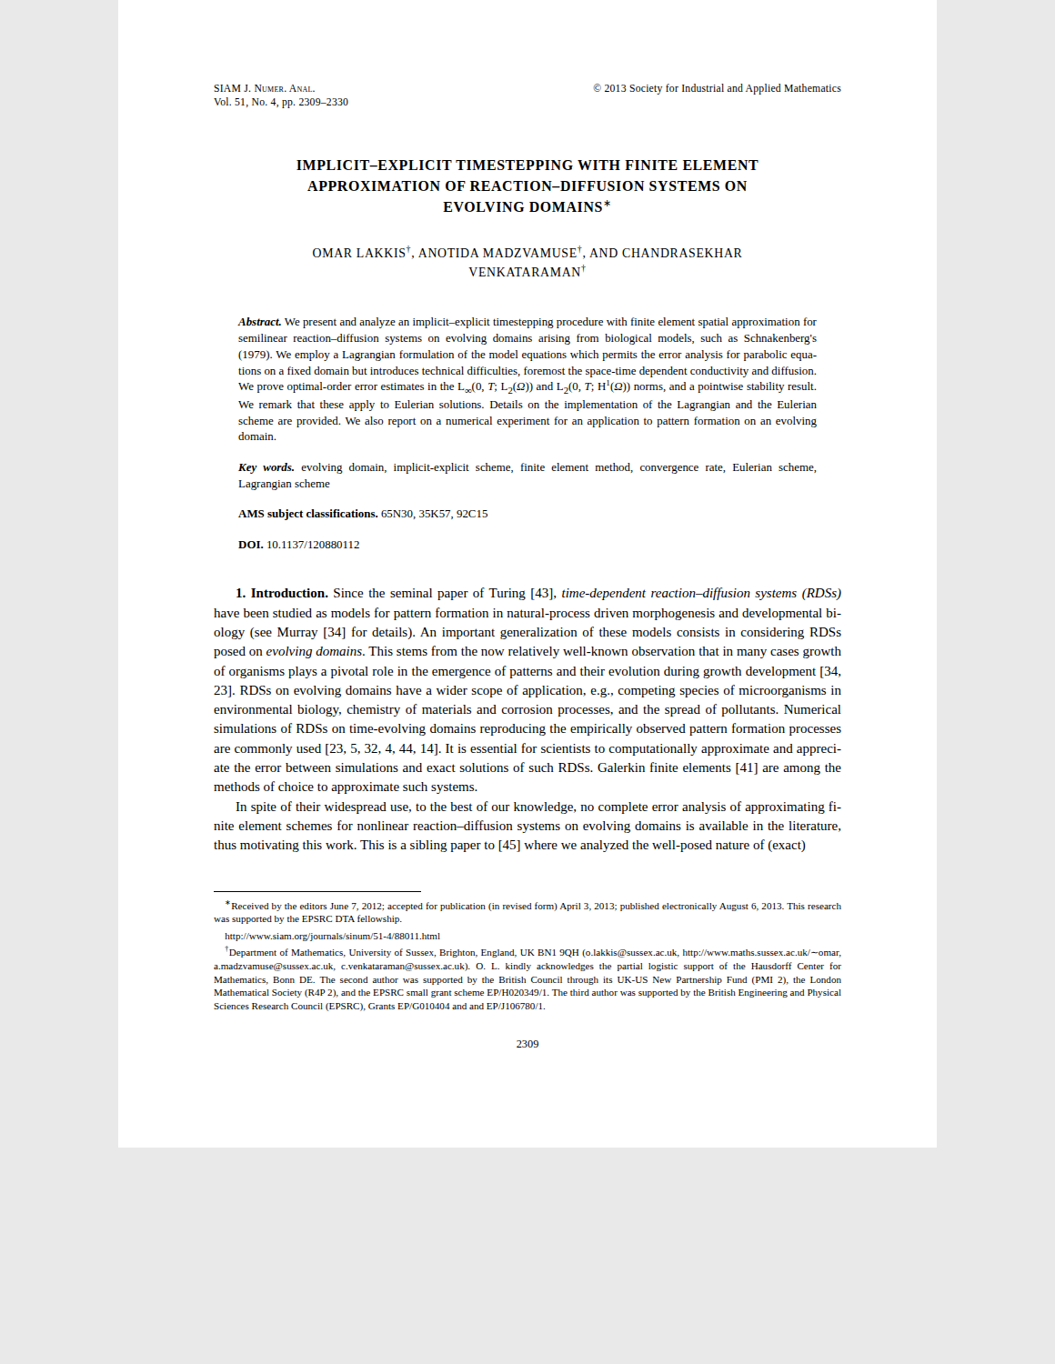SIAM J. Numer. Anal.
Vol. 51, No. 4, pp. 2309–2330
© 2013 Society for Industrial and Applied Mathematics
Implicit–Explicit Timestepping with Finite Element
Approximation of Reaction–Diffusion Systems on
Evolving Domains∗
Omar Lakkis†, Anotida Madzvamuse†, and Chandrasekhar
Venkataraman†
Abstract. We present and analyze an implicit–explicit timestepping procedure with finite element spatial approximation for semilinear reaction–diffusion systems on evolving domains arising from biological models, such as Schnakenberg's (1979). We employ a Lagrangian formulation of the model equations which permits the error analysis for parabolic equations on a fixed domain but introduces technical difficulties, foremost the space-time dependent conductivity and diffusion. We prove optimal-order error estimates in the L∞(0, T; L2(Ω)) and L2(0, T; H1(Ω)) norms, and a pointwise stability result. We remark that these apply to Eulerian solutions. Details on the implementation of the Lagrangian and the Eulerian scheme are provided. We also report on a numerical experiment for an application to pattern formation on an evolving domain.
Key words. evolving domain, implicit-explicit scheme, finite element method, convergence rate, Eulerian scheme, Lagrangian scheme
AMS subject classifications. 65N30, 35K57, 92C15
DOI. 10.1137/120880112
1. Introduction. Since the seminal paper of Turing [43], time-dependent reaction–diffusion systems (RDSs) have been studied as models for pattern formation in natural-process driven morphogenesis and developmental biology (see Murray [34] for details). An important generalization of these models consists in considering RDSs posed on evolving domains. This stems from the now relatively well-known observation that in many cases growth of organisms plays a pivotal role in the emergence of patterns and their evolution during growth development [34, 23]. RDSs on evolving domains have a wider scope of application, e.g., competing species of microorganisms in environmental biology, chemistry of materials and corrosion processes, and the spread of pollutants. Numerical simulations of RDSs on time-evolving domains reproducing the empirically observed pattern formation processes are commonly used [23, 5, 32, 4, 44, 14]. It is essential for scientists to computationally approximate and appreciate the error between simulations and exact solutions of such RDSs. Galerkin finite elements [41] are among the methods of choice to approximate such systems.
In spite of their widespread use, to the best of our knowledge, no complete error analysis of approximating finite element schemes for nonlinear reaction–diffusion systems on evolving domains is available in the literature, thus motivating this work. This is a sibling paper to [45] where we analyzed the well-posed nature of (exact)
∗Received by the editors June 7, 2012; accepted for publication (in revised form) April 3, 2013; published electronically August 6, 2013. This research was supported by the EPSRC DTA fellowship.
http://www.siam.org/journals/sinum/51-4/88011.html
†Department of Mathematics, University of Sussex, Brighton, England, UK BN1 9QH (o.lakkis@sussex.ac.uk, http://www.maths.sussex.ac.uk/∼omar, a.madzvamuse@sussex.ac.uk, c.venkataraman@sussex.ac.uk). O. L. kindly acknowledges the partial logistic support of the Hausdorff Center for Mathematics, Bonn DE. The second author was supported by the British Council through its UK-US New Partnership Fund (PMI 2), the London Mathematical Society (R4P 2), and the EPSRC small grant scheme EP/H020349/1. The third author was supported by the British Engineering and Physical Sciences Research Council (EPSRC), Grants EP/G010404 and and EP/J106780/1.
2309